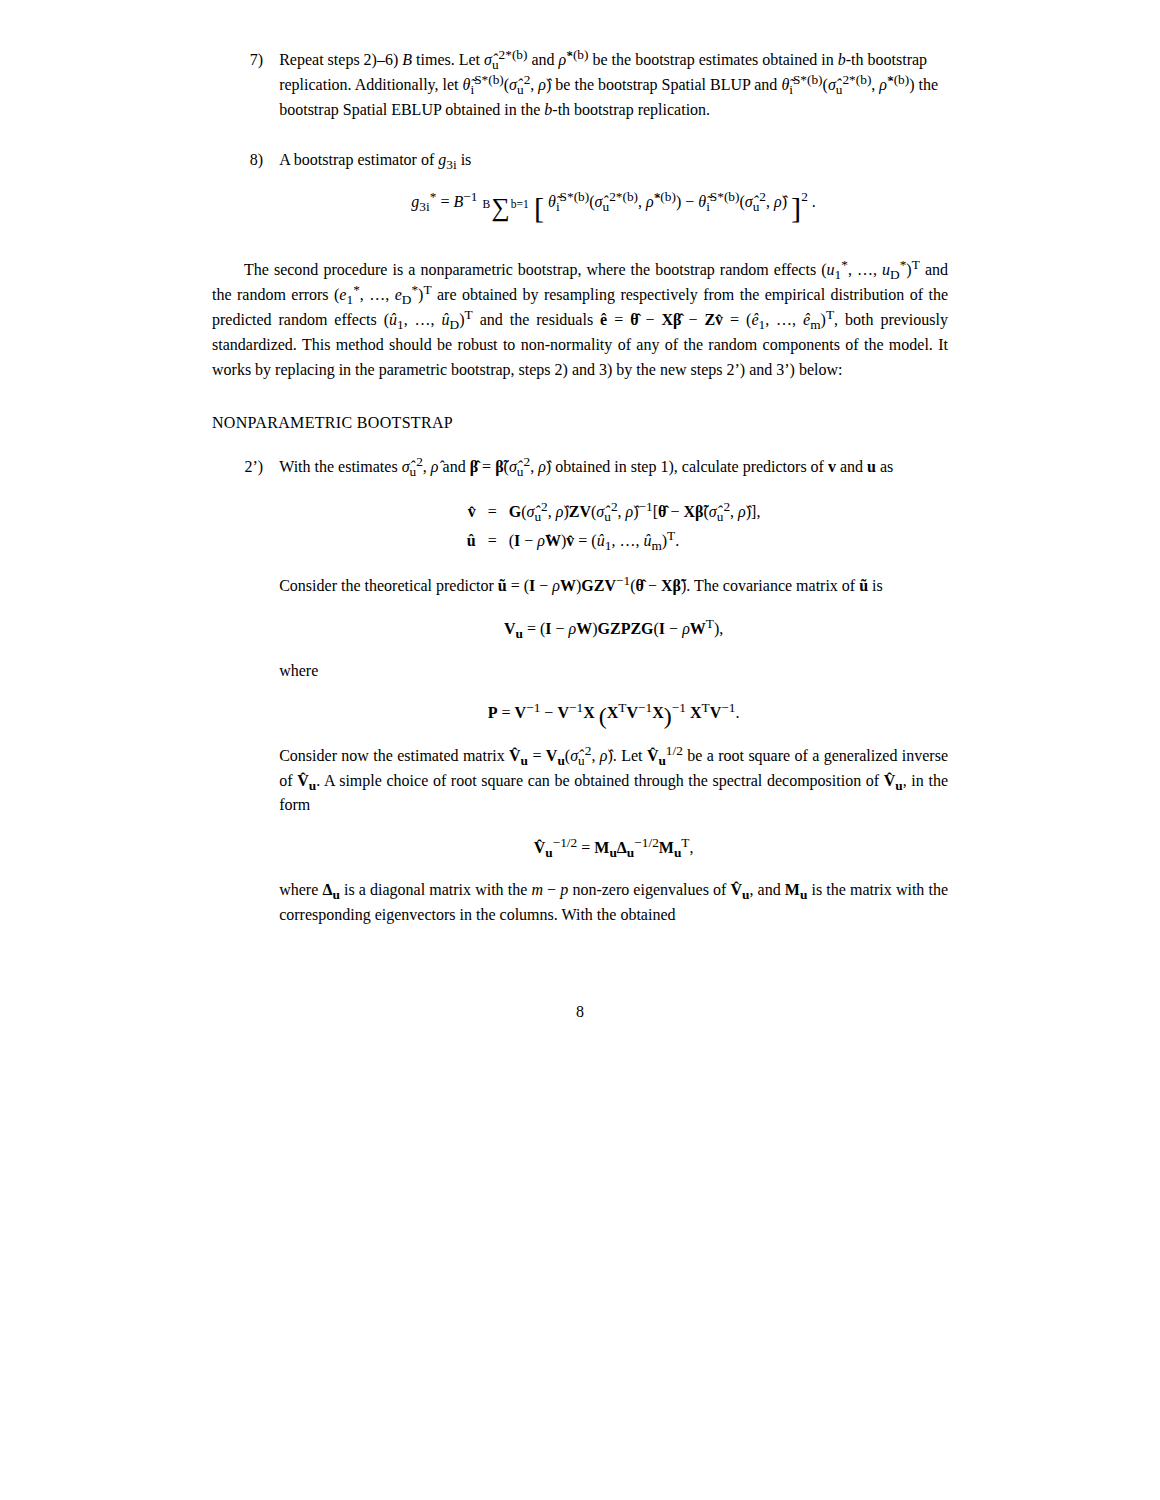7) Repeat steps 2)–6) B times. Let σ̂u2*(b) and ρ̂*(b) be the bootstrap estimates obtained in b-th bootstrap replication. Additionally, let θ̃iS*(b)(σ̂u2, ρ̂) be the bootstrap Spatial BLUP and θ̃iS*(b)(σ̂u2*(b), ρ̂*(b)) the bootstrap Spatial EBLUP obtained in the b-th bootstrap replication.
8) A bootstrap estimator of g3i is
g3i* = B−1 B∑b=1 [ θ̃iS*(b)(σ̂u2*(b), ρ̂*(b)) − θ̃iS*(b)(σ̂u2, ρ̂) ]2 .
The second procedure is a nonparametric bootstrap, where the bootstrap random effects (u1*, …, uD*)T and the random errors (e1*, …, eD*)T are obtained by resampling respectively from the empirical distribution of the predicted random effects (û1, …, ûD)T and the residuals ê = θ̂ − Xβ̂ − Zv̂ = (ê1, …, êm)T, both previously standardized. This method should be robust to non-normality of any of the random components of the model. It works by replacing in the parametric bootstrap, steps 2) and 3) by the new steps 2’) and 3’) below:
NONPARAMETRIC BOOTSTRAP
2’) With the estimates σ̂u2, ρ̂ and β̂ = β̃(σ̂u2, ρ̂) obtained in step 1), calculate predictors of v and u as
| v̂ | = | G ( σ̂ u 2 , ρ̂ ) Z V ( σ̂ u 2 , ρ̂ ) −1 [ θ̂ − X β̃ ( σ̂ u 2 , ρ̂ )], |
| û | = | ( I − ρ̂ W ) v̂ = ( û 1 , …, û m ) T . |
Consider the theoretical predictor ũ = (I − ρW)GZV−1(θ̂ − Xβ̃). The covariance matrix of ũ is
Vu = (I − ρW)GZPZG(I − ρWT),
where
P = V−1 − V−1X (XTV−1X)−1 XTV−1.
Consider now the estimated matrix V̂u = Vu(σ̂u2, ρ̂). Let V̂u1/2 be a root square of a generalized inverse of V̂u. A simple choice of root square can be obtained through the spectral decomposition of V̂u, in the form
V̂u−1/2 = MuΔu−1/2MuT,
where Δu is a diagonal matrix with the m − p non-zero eigenvalues of V̂u, and Mu is the matrix with the corresponding eigenvectors in the columns. With the obtained
8